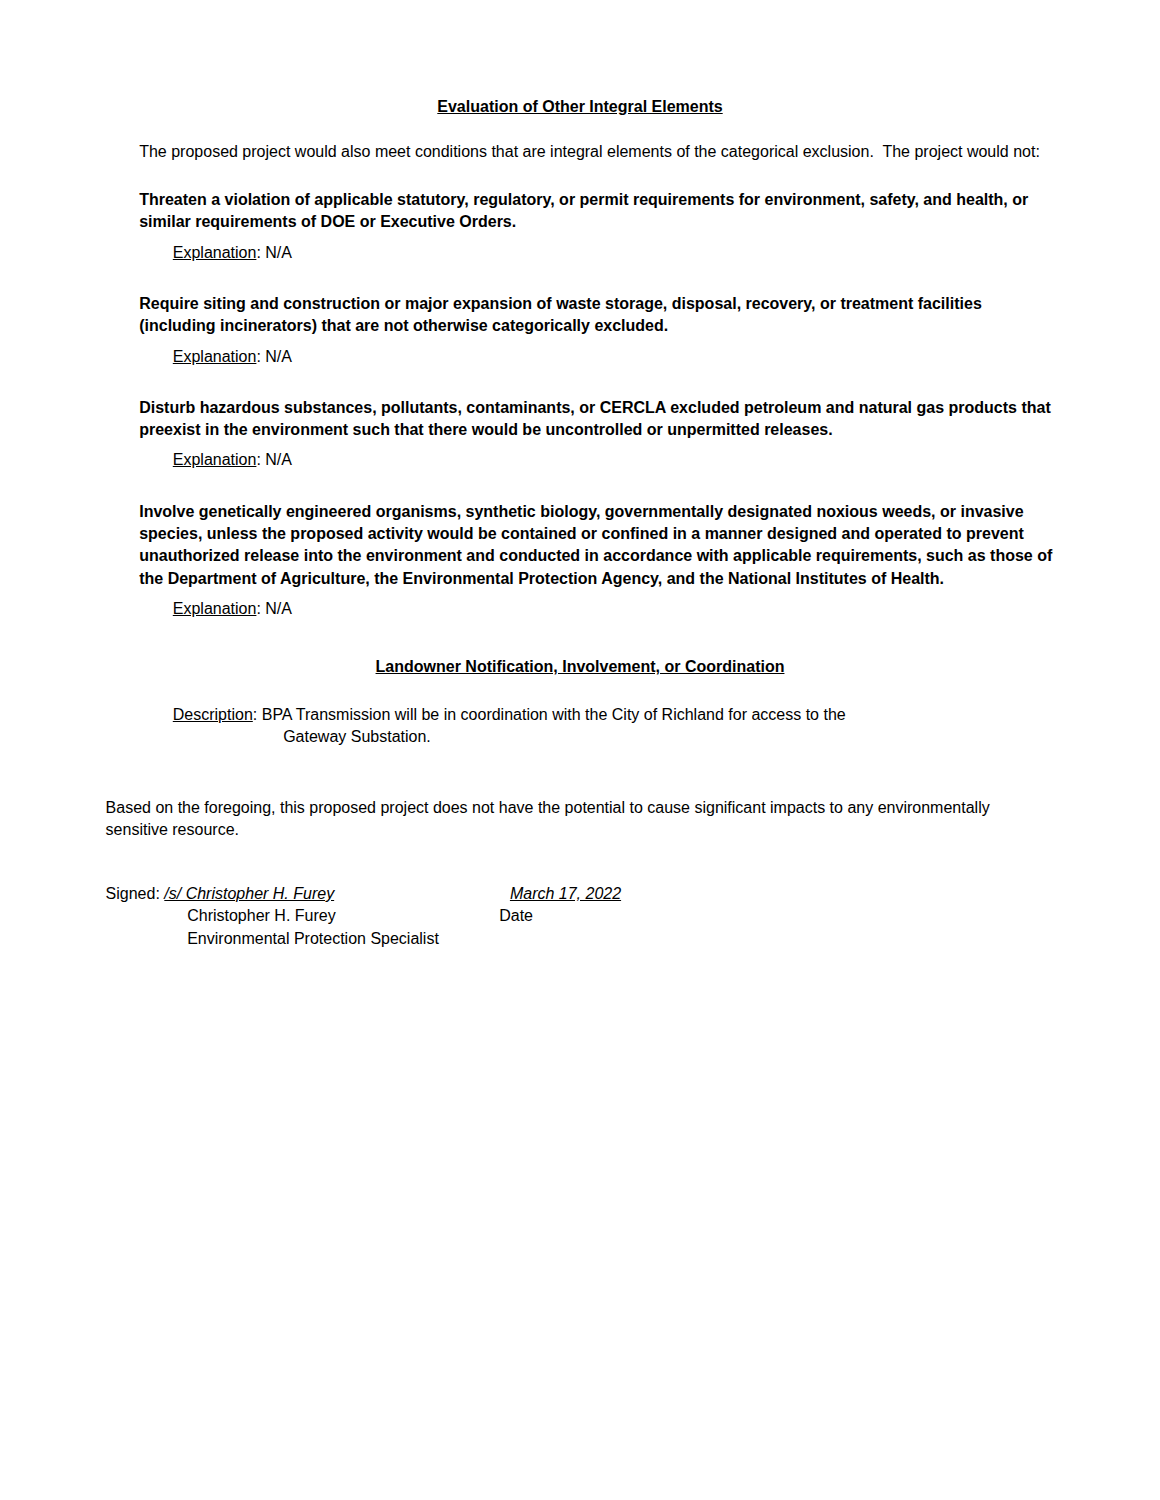Evaluation of Other Integral Elements
The proposed project would also meet conditions that are integral elements of the categorical exclusion. The project would not:
Threaten a violation of applicable statutory, regulatory, or permit requirements for environment, safety, and health, or similar requirements of DOE or Executive Orders.
Explanation: N/A
Require siting and construction or major expansion of waste storage, disposal, recovery, or treatment facilities (including incinerators) that are not otherwise categorically excluded.
Explanation: N/A
Disturb hazardous substances, pollutants, contaminants, or CERCLA excluded petroleum and natural gas products that preexist in the environment such that there would be uncontrolled or unpermitted releases.
Explanation: N/A
Involve genetically engineered organisms, synthetic biology, governmentally designated noxious weeds, or invasive species, unless the proposed activity would be contained or confined in a manner designed and operated to prevent unauthorized release into the environment and conducted in accordance with applicable requirements, such as those of the Department of Agriculture, the Environmental Protection Agency, and the National Institutes of Health.
Explanation: N/A
Landowner Notification, Involvement, or Coordination
Description: BPA Transmission will be in coordination with the City of Richland for access to the
Gateway Substation.
Based on the foregoing, this proposed project does not have the potential to cause significant impacts to any environmentally sensitive resource.
Signed: /s/ Christopher H. Furey March 17, 2022
Christopher H. Furey Date
Environmental Protection Specialist